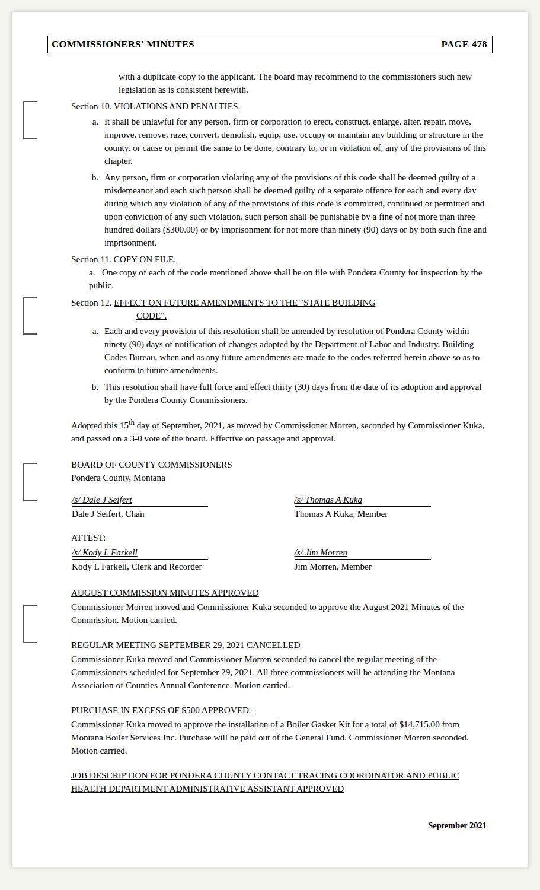COMMISSIONERS' MINUTES
PAGE 478
with a duplicate copy to the applicant. The board may recommend to the commissioners such new legislation as is consistent herewith.
Section 10. VIOLATIONS AND PENALTIES.
It shall be unlawful for any person, firm or corporation to erect, construct, enlarge, alter, repair, move, improve, remove, raze, convert, demolish, equip, use, occupy or maintain any building or structure in the county, or cause or permit the same to be done, contrary to, or in violation of, any of the provisions of this chapter.
Any person, firm or corporation violating any of the provisions of this code shall be deemed guilty of a misdemeanor and each such person shall be deemed guilty of a separate offence for each and every day during which any violation of any of the provisions of this code is committed, continued or permitted and upon conviction of any such violation, such person shall be punishable by a fine of not more than three hundred dollars ($300.00) or by imprisonment for not more than ninety (90) days or by both such fine and imprisonment.
Section 11. COPY ON FILE.
a. One copy of each of the code mentioned above shall be on file with Pondera County for inspection by the public.
Section 12. EFFECT ON FUTURE AMENDMENTS TO THE "STATE BUILDING
CODE".
Each and every provision of this resolution shall be amended by resolution of Pondera County within ninety (90) days of notification of changes adopted by the Department of Labor and Industry, Building Codes Bureau, when and as any future amendments are made to the codes referred herein above so as to conform to future amendments.
This resolution shall have full force and effect thirty (30) days from the date of its adoption and approval by the Pondera County Commissioners.
Adopted this 15th day of September, 2021, as moved by Commissioner Morren, seconded by Commissioner Kuka, and passed on a 3-0 vote of the board. Effective on passage and approval.
BOARD OF COUNTY COMMISSIONERS
Pondera County, Montana
| /s/ Dale J Seifert Dale J Seifert, Chair | /s/ Thomas A Kuka Thomas A Kuka, Member |
ATTEST:
| /s/ Kody L Farkell Kody L Farkell, Clerk and Recorder | /s/ Jim Morren Jim Morren, Member |
AUGUST COMMISSION MINUTES APPROVED
Commissioner Morren moved and Commissioner Kuka seconded to approve the August 2021 Minutes of the Commission. Motion carried.
REGULAR MEETING SEPTEMBER 29, 2021 CANCELLED
Commissioner Kuka moved and Commissioner Morren seconded to cancel the regular meeting of the Commissioners scheduled for September 29, 2021. All three commissioners will be attending the Montana Association of Counties Annual Conference. Motion carried.
PURCHASE IN EXCESS OF $500 APPROVED –
Commissioner Kuka moved to approve the installation of a Boiler Gasket Kit for a total of $14,715.00 from Montana Boiler Services Inc. Purchase will be paid out of the General Fund. Commissioner Morren seconded. Motion carried.
JOB DESCRIPTION FOR PONDERA COUNTY CONTACT TRACING COORDINATOR AND PUBLIC HEALTH DEPARTMENT ADMINISTRATIVE ASSISTANT APPROVED
September 2021